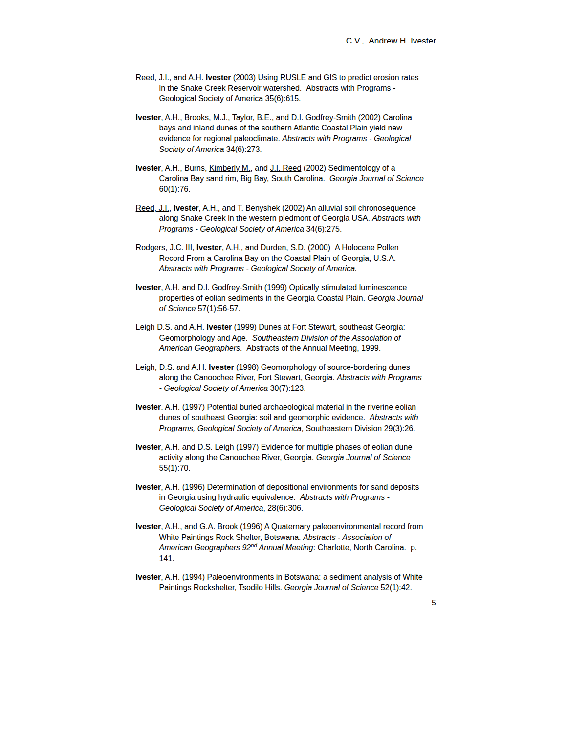C.V., Andrew H. Ivester
Reed, J.I., and A.H. Ivester (2003) Using RUSLE and GIS to predict erosion rates in the Snake Creek Reservoir watershed. Abstracts with Programs - Geological Society of America 35(6):615.
Ivester, A.H., Brooks, M.J., Taylor, B.E., and D.I. Godfrey-Smith (2002) Carolina bays and inland dunes of the southern Atlantic Coastal Plain yield new evidence for regional paleoclimate. Abstracts with Programs - Geological Society of America 34(6):273.
Ivester, A.H., Burns, Kimberly M., and J.I. Reed (2002) Sedimentology of a Carolina Bay sand rim, Big Bay, South Carolina. Georgia Journal of Science 60(1):76.
Reed, J.I., Ivester, A.H., and T. Benyshek (2002) An alluvial soil chronosequence along Snake Creek in the western piedmont of Georgia USA. Abstracts with Programs - Geological Society of America 34(6):275.
Rodgers, J.C. III, Ivester, A.H., and Durden, S.D. (2000) A Holocene Pollen Record From a Carolina Bay on the Coastal Plain of Georgia, U.S.A. Abstracts with Programs - Geological Society of America.
Ivester, A.H. and D.I. Godfrey-Smith (1999) Optically stimulated luminescence properties of eolian sediments in the Georgia Coastal Plain. Georgia Journal of Science 57(1):56-57.
Leigh D.S. and A.H. Ivester (1999) Dunes at Fort Stewart, southeast Georgia: Geomorphology and Age. Southeastern Division of the Association of American Geographers. Abstracts of the Annual Meeting, 1999.
Leigh, D.S. and A.H. Ivester (1998) Geomorphology of source-bordering dunes along the Canoochee River, Fort Stewart, Georgia. Abstracts with Programs - Geological Society of America 30(7):123.
Ivester, A.H. (1997) Potential buried archaeological material in the riverine eolian dunes of southeast Georgia: soil and geomorphic evidence. Abstracts with Programs, Geological Society of America, Southeastern Division 29(3):26.
Ivester, A.H. and D.S. Leigh (1997) Evidence for multiple phases of eolian dune activity along the Canoochee River, Georgia. Georgia Journal of Science 55(1):70.
Ivester, A.H. (1996) Determination of depositional environments for sand deposits in Georgia using hydraulic equivalence. Abstracts with Programs - Geological Society of America, 28(6):306.
Ivester, A.H., and G.A. Brook (1996) A Quaternary paleoenvironmental record from White Paintings Rock Shelter, Botswana. Abstracts - Association of American Geographers 92nd Annual Meeting: Charlotte, North Carolina. p. 141.
Ivester, A.H. (1994) Paleoenvironments in Botswana: a sediment analysis of White Paintings Rockshelter, Tsodilo Hills. Georgia Journal of Science 52(1):42.
5